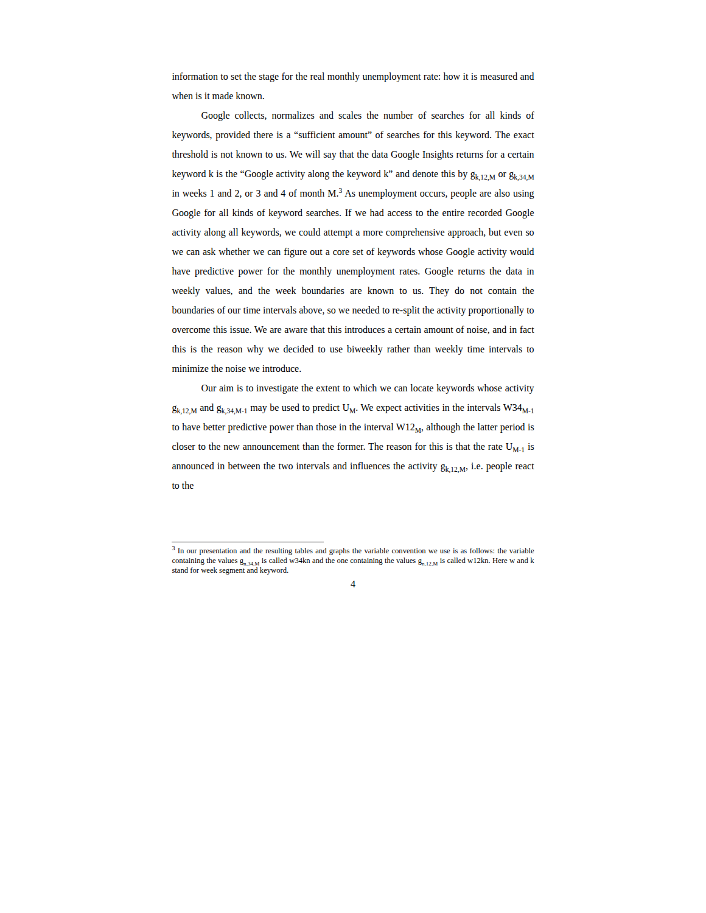information to set the stage for the real monthly unemployment rate: how it is measured and when is it made known.
Google collects, normalizes and scales the number of searches for all kinds of keywords, provided there is a “sufficient amount” of searches for this keyword. The exact threshold is not known to us. We will say that the data Google Insights returns for a certain keyword k is the “Google activity along the keyword k” and denote this by gk,12,M or gk,34,M in weeks 1 and 2, or 3 and 4 of month M.3 As unemployment occurs, people are also using Google for all kinds of keyword searches. If we had access to the entire recorded Google activity along all keywords, we could attempt a more comprehensive approach, but even so we can ask whether we can figure out a core set of keywords whose Google activity would have predictive power for the monthly unemployment rates. Google returns the data in weekly values, and the week boundaries are known to us. They do not contain the boundaries of our time intervals above, so we needed to re-split the activity proportionally to overcome this issue. We are aware that this introduces a certain amount of noise, and in fact this is the reason why we decided to use biweekly rather than weekly time intervals to minimize the noise we introduce.
Our aim is to investigate the extent to which we can locate keywords whose activity gk,12,M and gk,34,M-1 may be used to predict UM. We expect activities in the intervals W34M-1 to have better predictive power than those in the interval W12M, although the latter period is closer to the new announcement than the former. The reason for this is that the rate UM-1 is announced in between the two intervals and influences the activity gk,12,M, i.e. people react to the
3 In our presentation and the resulting tables and graphs the variable convention we use is as follows: the variable containing the values gn,34,M is called w34kn and the one containing the values gn,12,M is called w12kn. Here w and k stand for week segment and keyword.
4